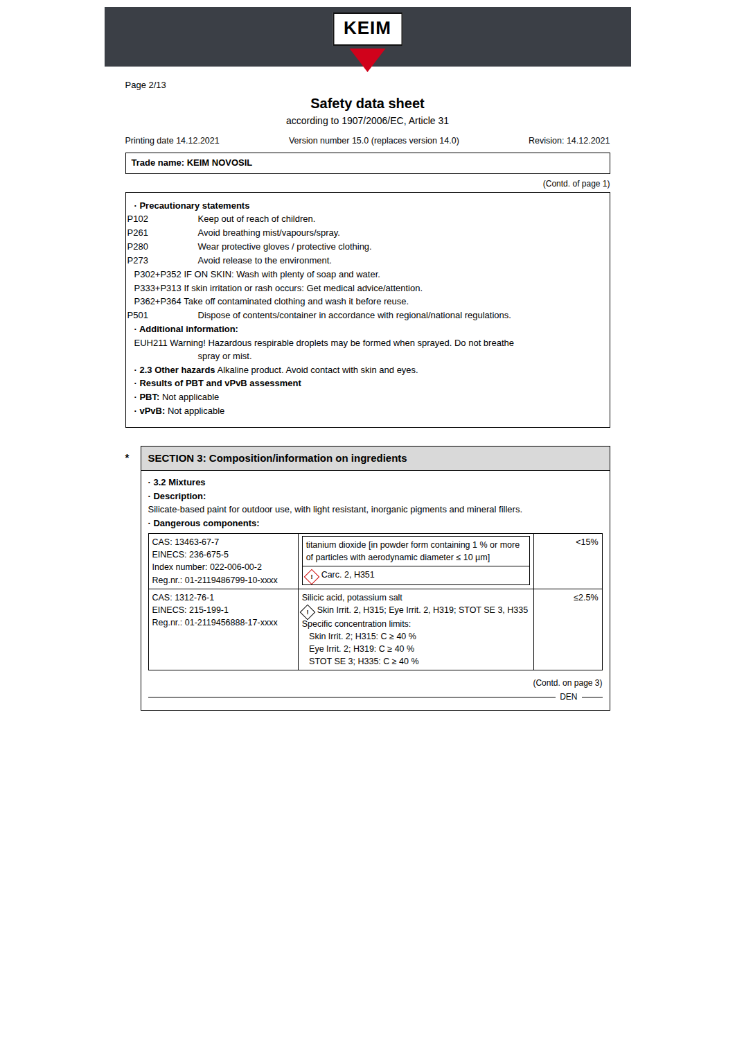KEIM
Page 2/13
Safety data sheet
according to 1907/2006/EC, Article 31
Printing date 14.12.2021 Version number 15.0 (replaces version 14.0) Revision: 14.12.2021
Trade name: KEIM NOVOSIL
(Contd. of page 1)
Precautionary statements
P102 Keep out of reach of children.
P261 Avoid breathing mist/vapours/spray.
P280 Wear protective gloves / protective clothing.
P273 Avoid release to the environment.
P302+P352 IF ON SKIN: Wash with plenty of soap and water.
P333+P313 If skin irritation or rash occurs: Get medical advice/attention.
P362+P364 Take off contaminated clothing and wash it before reuse.
P501 Dispose of contents/container in accordance with regional/national regulations.
Additional information:
EUH211 Warning! Hazardous respirable droplets may be formed when sprayed. Do not breathe spray or mist.
2.3 Other hazards Alkaline product. Avoid contact with skin and eyes.
Results of PBT and vPvB assessment
PBT: Not applicable
vPvB: Not applicable
*
SECTION 3: Composition/information on ingredients
3.2 Mixtures
Description:
Silicate-based paint for outdoor use, with light resistant, inorganic pigments and mineral fillers.
Dangerous components:
| CAS: 13463-67-7 EINECS: 236-675-5 Index number: 022-006-00-2 Reg.nr.: 01-2119486799-10-xxxx | / titanium dioxide [in powder form containing 1 % or more of particles with aerodynamic diameter ≤ 10 µm] / / ! Carc. 2, H351 / | <15% |
| CAS: 1312-76-1 EINECS: 215-199-1 Reg.nr.: 01-2119456888-17-xxxx | Silicic acid, potassium salt ! Skin Irrit. 2, H315; Eye Irrit. 2, H319; STOT SE 3, H335 Specific concentration limits: Skin Irrit. 2; H315: C ≥ 40 % Eye Irrit. 2; H319: C ≥ 40 % STOT SE 3; H335: C ≥ 40 % | ≤2.5% |
(Contd. on page 3)
DEN